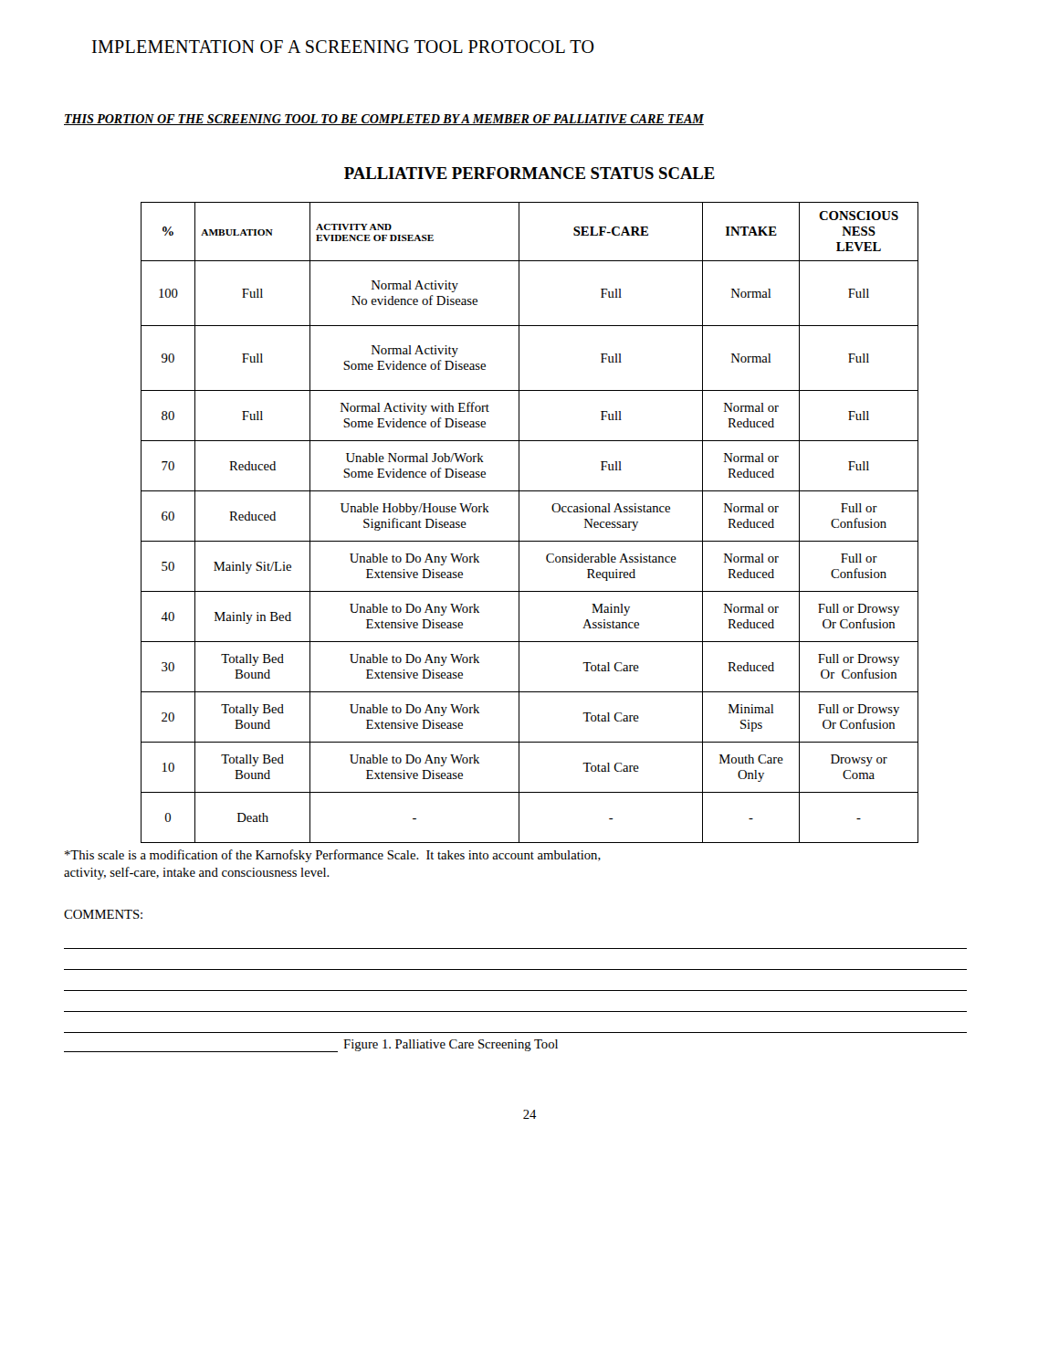IMPLEMENTATION OF A SCREENING TOOL PROTOCOL TO
THIS PORTION OF THE SCREENING TOOL TO BE COMPLETED BY A MEMBER OF PALLIATIVE CARE TEAM
PALLIATIVE PERFORMANCE STATUS SCALE
| % | AMBULATION | ACTIVITY AND EVIDENCE OF DISEASE | SELF-CARE | INTAKE | CONSCIOUS NESS LEVEL |
| --- | --- | --- | --- | --- | --- |
| 100 | Full | Normal Activity No evidence of Disease | Full | Normal | Full |
| 90 | Full | Normal Activity Some Evidence of Disease | Full | Normal | Full |
| 80 | Full | Normal Activity with Effort Some Evidence of Disease | Full | Normal or Reduced | Full |
| 70 | Reduced | Unable Normal Job/Work Some Evidence of Disease | Full | Normal or Reduced | Full |
| 60 | Reduced | Unable Hobby/House Work Significant Disease | Occasional Assistance Necessary | Normal or Reduced | Full or Confusion |
| 50 | Mainly Sit/Lie | Unable to Do Any Work Extensive Disease | Considerable Assistance Required | Normal or Reduced | Full or Confusion |
| 40 | Mainly in Bed | Unable to Do Any Work Extensive Disease | Mainly Assistance | Normal or Reduced | Full or Drowsy Or Confusion |
| 30 | Totally Bed Bound | Unable to Do Any Work Extensive Disease | Total Care | Reduced | Full or Drowsy Or Confusion |
| 20 | Totally Bed Bound | Unable to Do Any Work Extensive Disease | Total Care | Minimal Sips | Full or Drowsy Or Confusion |
| 10 | Totally Bed Bound | Unable to Do Any Work Extensive Disease | Total Care | Mouth Care Only | Drowsy or Coma |
| 0 | Death | - | - | - | - |
*This scale is a modification of the Karnofsky Performance Scale. It takes into account ambulation,
activity, self-care, intake and consciousness level.
COMMENTS:
Figure 1. Palliative Care Screening Tool
24